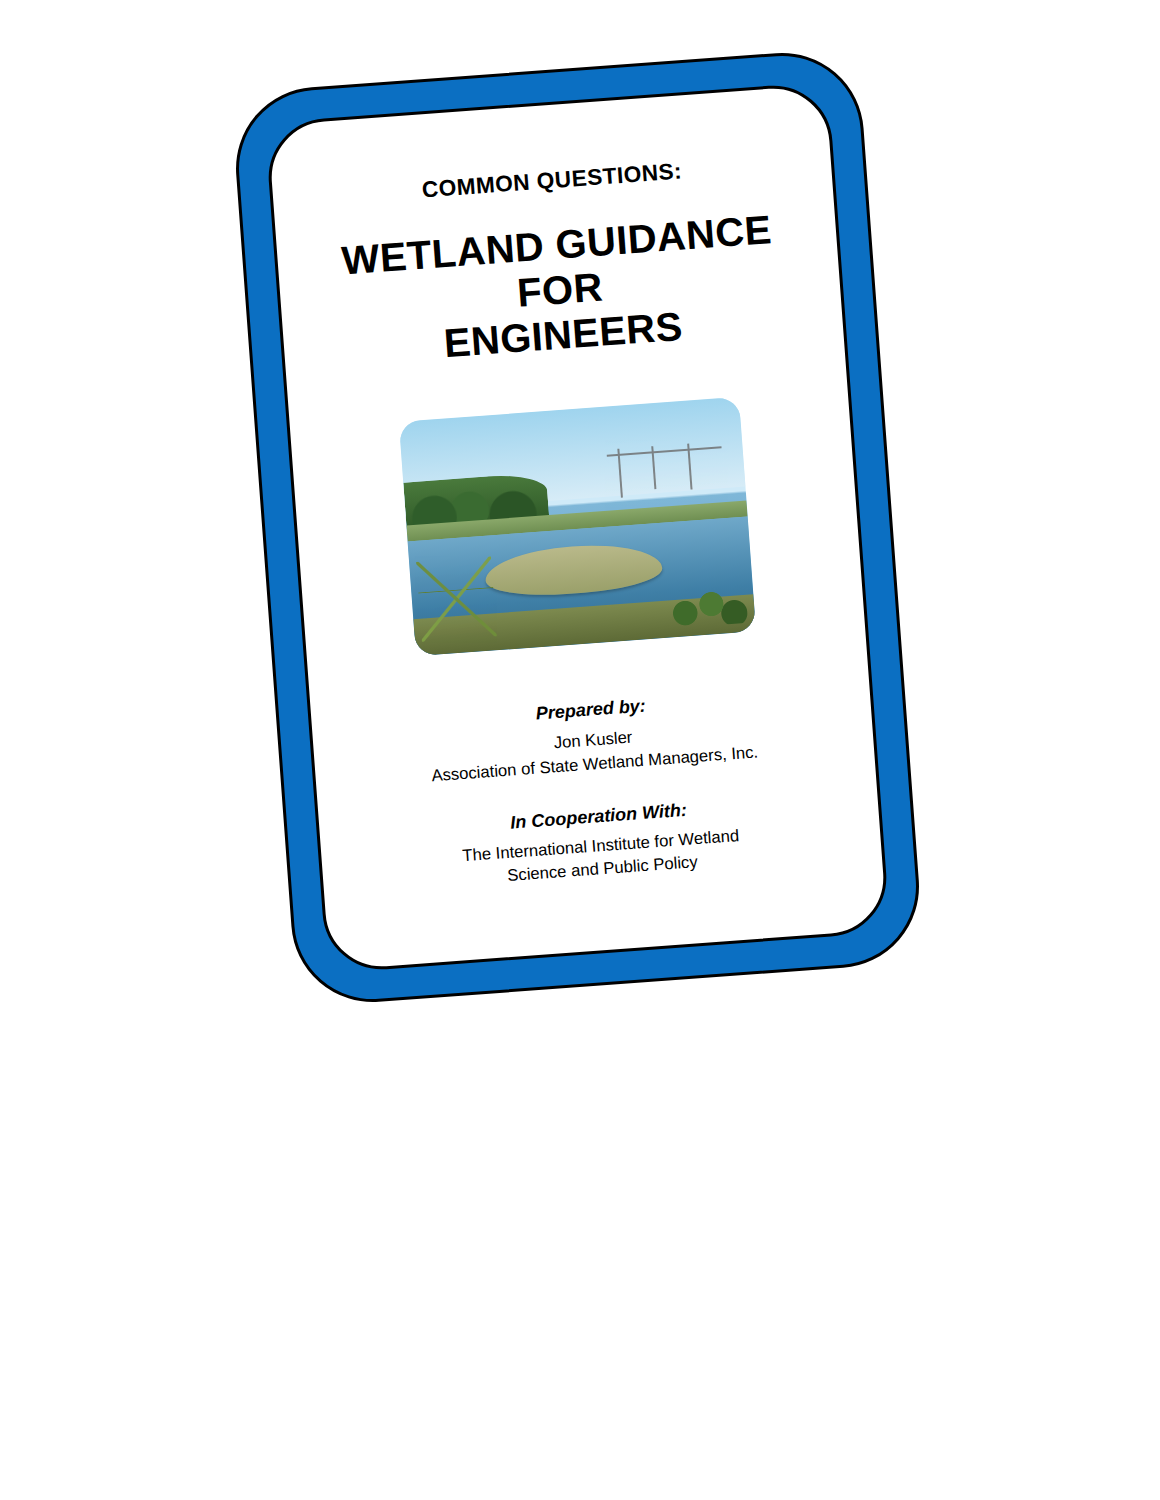COMMON QUESTIONS:
WETLAND GUIDANCE
FOR
ENGINEERS
Prepared by:
Jon Kusler
Association of State Wetland Managers, Inc.
In Cooperation With:
The International Institute for Wetland
Science and Public Policy